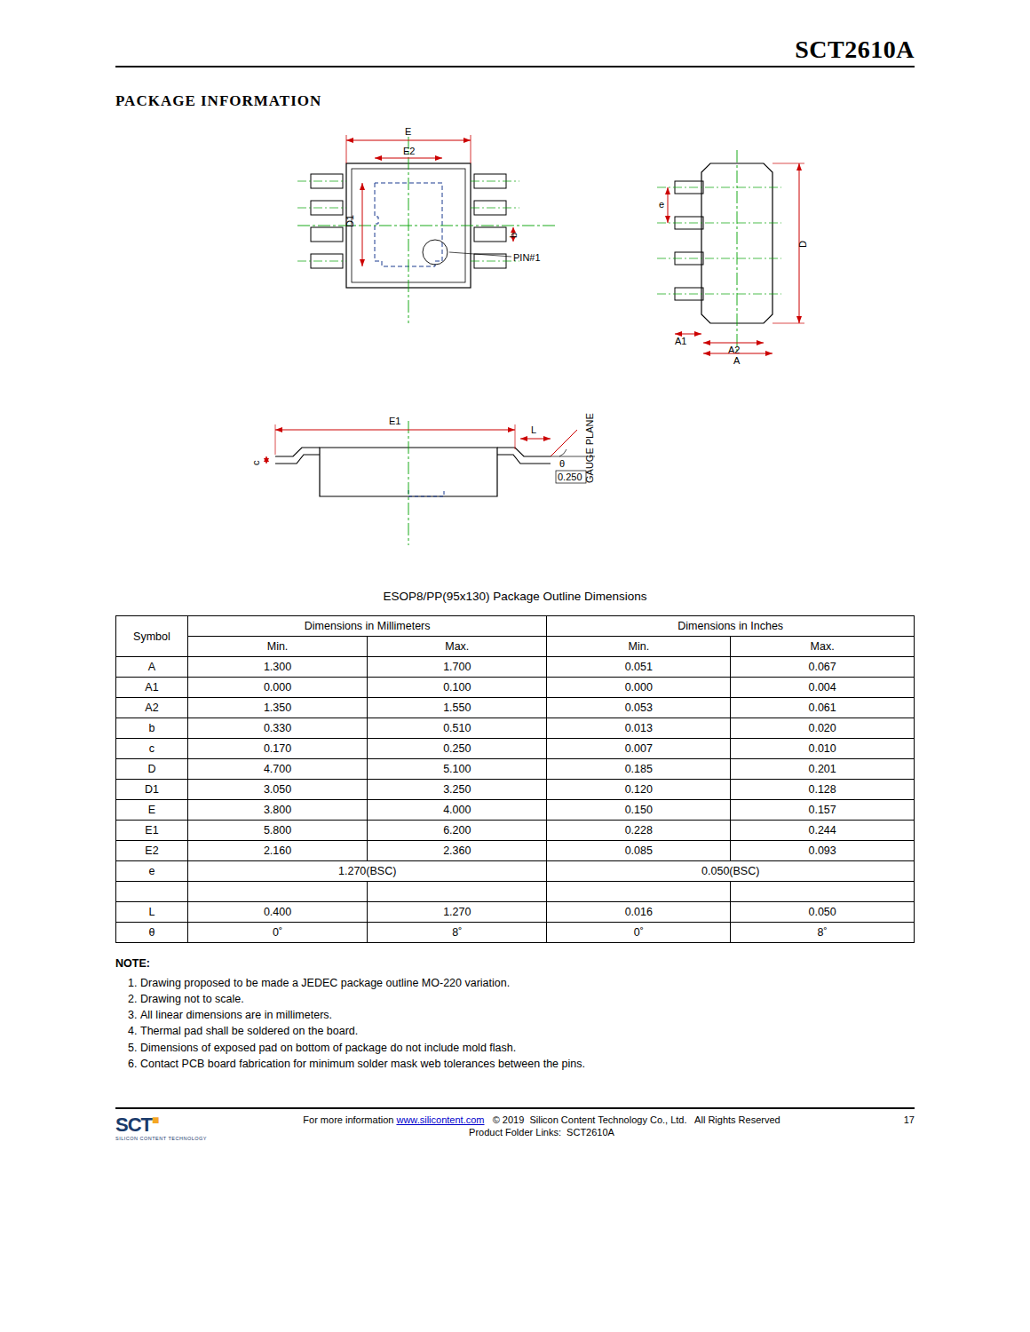SCT2610A
PACKAGE INFORMATION
E E2 D1 b PIN#1
e D A1 A2 A
E1 L c θ 0.250 GAUGE PLANE
ESOP8/PP(95x130) Package Outline Dimensions
| Symbol | Dimensions in Millimeters | Dimensions in Inches |
| --- | --- | --- |
| Min. | Max. | Min. | Max. |
| A | 1.300 | 1.700 | 0.051 | 0.067 |
| A1 | 0.000 | 0.100 | 0.000 | 0.004 |
| A2 | 1.350 | 1.550 | 0.053 | 0.061 |
| b | 0.330 | 0.510 | 0.013 | 0.020 |
| c | 0.170 | 0.250 | 0.007 | 0.010 |
| D | 4.700 | 5.100 | 0.185 | 0.201 |
| D1 | 3.050 | 3.250 | 0.120 | 0.128 |
| E | 3.800 | 4.000 | 0.150 | 0.157 |
| E1 | 5.800 | 6.200 | 0.228 | 0.244 |
| E2 | 2.160 | 2.360 | 0.085 | 0.093 |
| e | 1.270(BSC) | 0.050(BSC) |
| L | 0.400 | 1.270 | 0.016 | 0.050 |
| θ | 0˚ | 8˚ | 0˚ | 8˚ |
NOTE:
Drawing proposed to be made a JEDEC package outline MO-220 variation.
Drawing not to scale.
All linear dimensions are in millimeters.
Thermal pad shall be soldered on the board.
Dimensions of exposed pad on bottom of package do not include mold flash.
Contact PCB board fabrication for minimum solder mask web tolerances between the pins.
SCT■
SILICON CONTENT TECHNOLOGY
For more information www.silicontent.com © 2019 Silicon Content Technology Co., Ltd. All Rights Reserved
Product Folder Links: SCT2610A
17